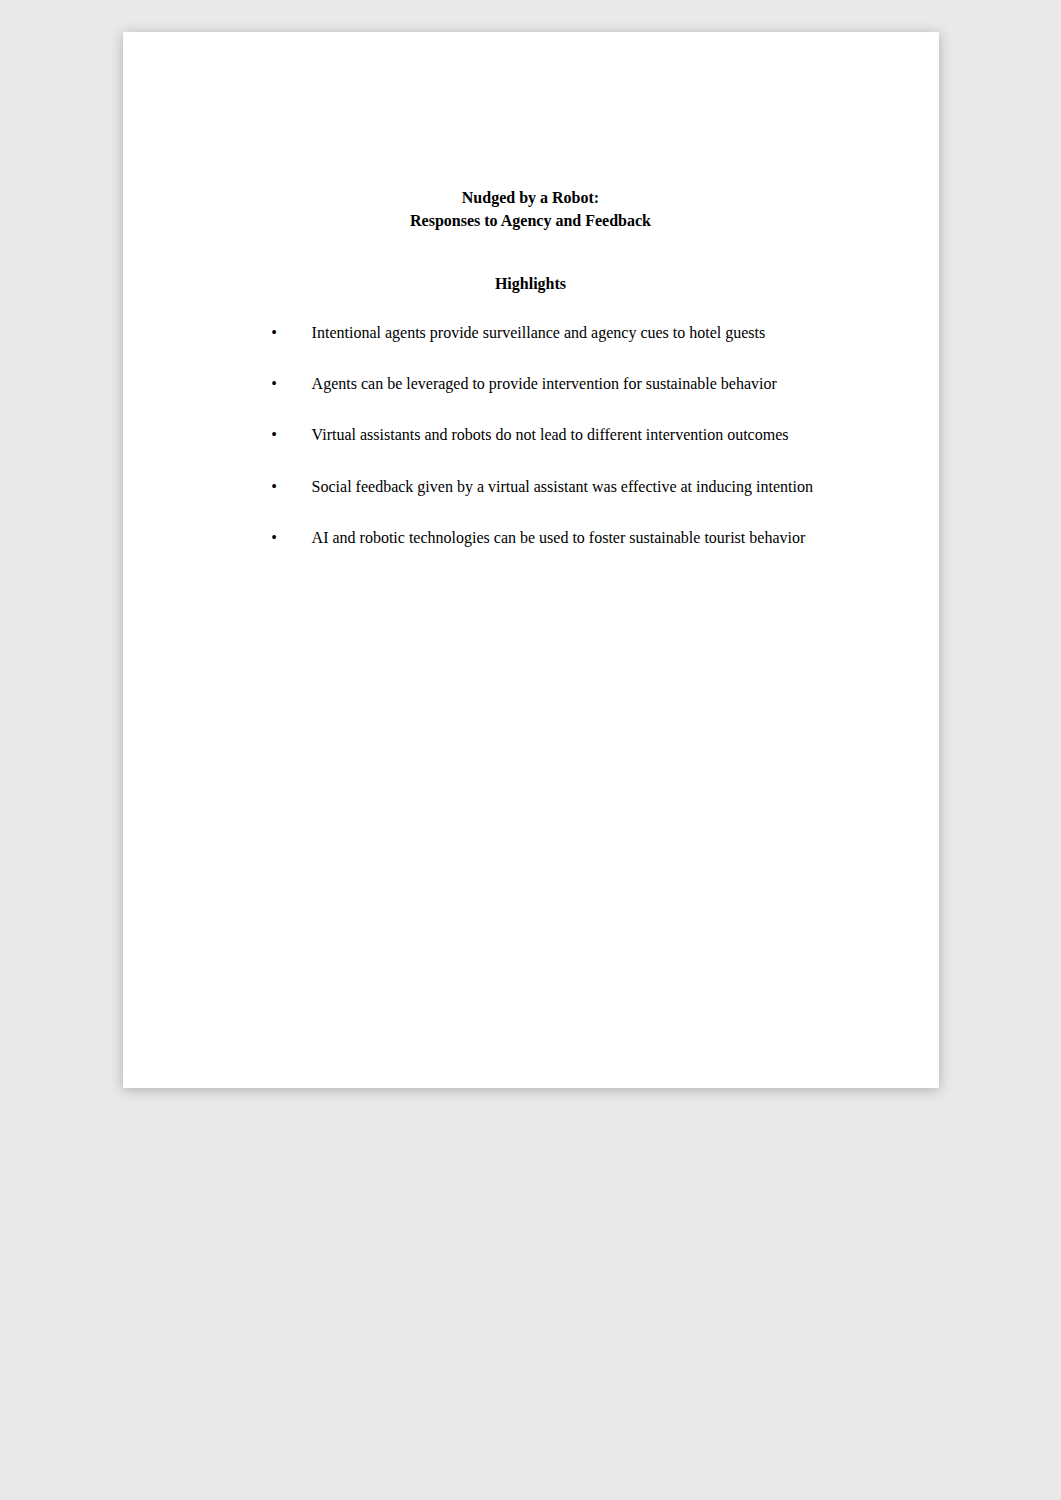Nudged by a Robot:
Responses to Agency and Feedback
Highlights
Intentional agents provide surveillance and agency cues to hotel guests
Agents can be leveraged to provide intervention for sustainable behavior
Virtual assistants and robots do not lead to different intervention outcomes
Social feedback given by a virtual assistant was effective at inducing intention
AI and robotic technologies can be used to foster sustainable tourist behavior